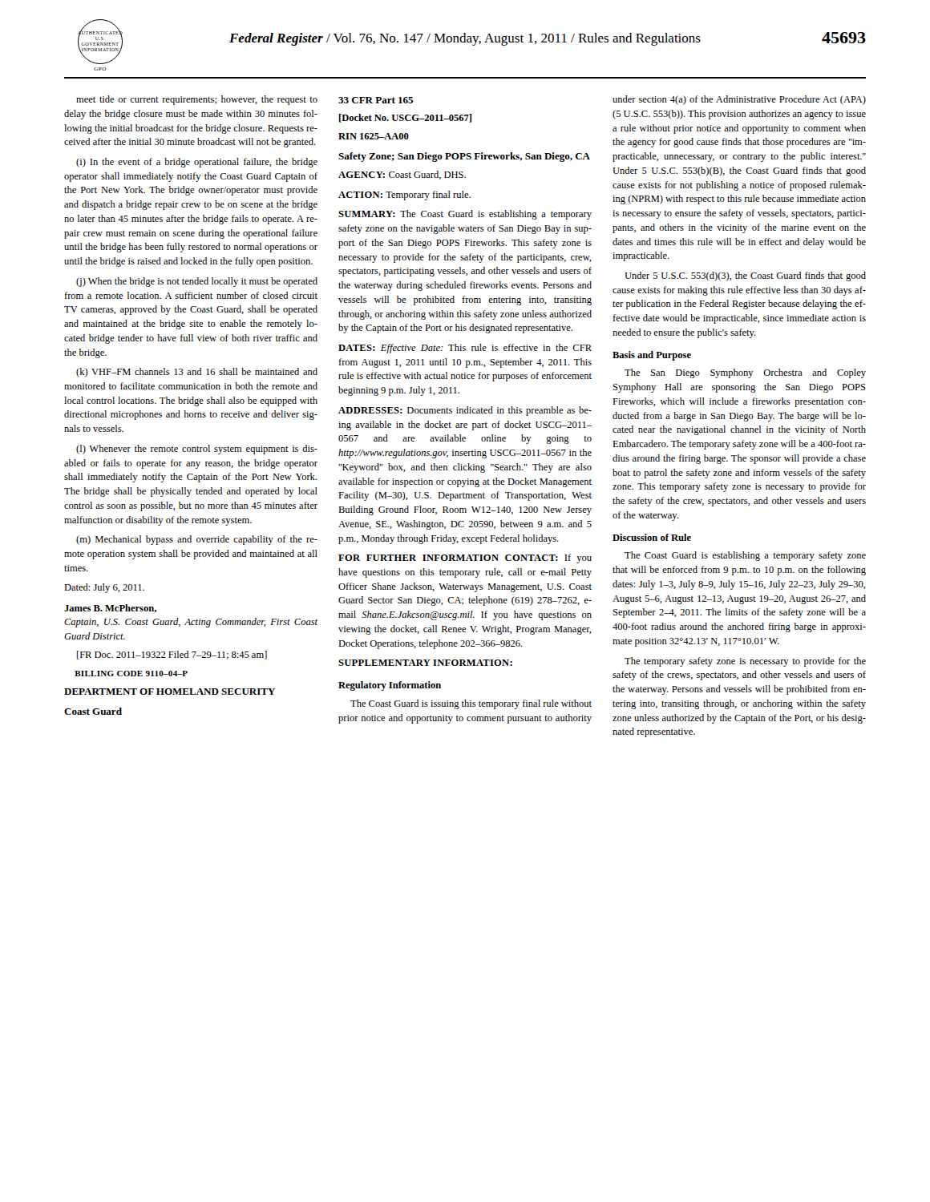AUTHENTICATED
U.S. GOVERNMENT
INFORMATION
GPO
Federal Register / Vol. 76, No. 147 / Monday, August 1, 2011 / Rules and Regulations
45693
meet tide or current requirements; however, the request to delay the bridge closure must be made within 30 minutes following the initial broadcast for the bridge closure. Requests received after the initial 30 minute broadcast will not be granted.
(i) In the event of a bridge operational failure, the bridge operator shall immediately notify the Coast Guard Captain of the Port New York. The bridge owner/operator must provide and dispatch a bridge repair crew to be on scene at the bridge no later than 45 minutes after the bridge fails to operate. A repair crew must remain on scene during the operational failure until the bridge has been fully restored to normal operations or until the bridge is raised and locked in the fully open position.
(j) When the bridge is not tended locally it must be operated from a remote location. A sufficient number of closed circuit TV cameras, approved by the Coast Guard, shall be operated and maintained at the bridge site to enable the remotely located bridge tender to have full view of both river traffic and the bridge.
(k) VHF–FM channels 13 and 16 shall be maintained and monitored to facilitate communication in both the remote and local control locations. The bridge shall also be equipped with directional microphones and horns to receive and deliver signals to vessels.
(l) Whenever the remote control system equipment is disabled or fails to operate for any reason, the bridge operator shall immediately notify the Captain of the Port New York. The bridge shall be physically tended and operated by local control as soon as possible, but no more than 45 minutes after malfunction or disability of the remote system.
(m) Mechanical bypass and override capability of the remote operation system shall be provided and maintained at all times.
Dated: July 6, 2011.
James B. McPherson,
Captain, U.S. Coast Guard, Acting Commander, First Coast Guard District.
[FR Doc. 2011–19322 Filed 7–29–11; 8:45 am]
BILLING CODE 9110–04–P
DEPARTMENT OF HOMELAND SECURITY
Coast Guard
33 CFR Part 165
[Docket No. USCG–2011–0567]
RIN 1625–AA00
Safety Zone; San Diego POPS Fireworks, San Diego, CA
AGENCY: Coast Guard, DHS.
ACTION: Temporary final rule.
SUMMARY: The Coast Guard is establishing a temporary safety zone on the navigable waters of San Diego Bay in support of the San Diego POPS Fireworks. This safety zone is necessary to provide for the safety of the participants, crew, spectators, participating vessels, and other vessels and users of the waterway during scheduled fireworks events. Persons and vessels will be prohibited from entering into, transiting through, or anchoring within this safety zone unless authorized by the Captain of the Port or his designated representative.
DATES: Effective Date: This rule is effective in the CFR from August 1, 2011 until 10 p.m., September 4, 2011. This rule is effective with actual notice for purposes of enforcement beginning 9 p.m. July 1, 2011.
ADDRESSES: Documents indicated in this preamble as being available in the docket are part of docket USCG–2011–0567 and are available online by going to http://www.regulations.gov, inserting USCG–2011–0567 in the ''Keyword'' box, and then clicking ''Search.'' They are also available for inspection or copying at the Docket Management Facility (M–30), U.S. Department of Transportation, West Building Ground Floor, Room W12–140, 1200 New Jersey Avenue, SE., Washington, DC 20590, between 9 a.m. and 5 p.m., Monday through Friday, except Federal holidays.
FOR FURTHER INFORMATION CONTACT: If you have questions on this temporary rule, call or e-mail Petty Officer Shane Jackson, Waterways Management, U.S. Coast Guard Sector San Diego, CA; telephone (619) 278–7262, e-mail Shane.E.Jakcson@uscg.mil. If you have questions on viewing the docket, call Renee V. Wright, Program Manager, Docket Operations, telephone 202–366–9826.
SUPPLEMENTARY INFORMATION:
Regulatory Information
The Coast Guard is issuing this temporary final rule without prior notice and opportunity to comment pursuant to authority under section 4(a) of the Administrative Procedure Act (APA) (5 U.S.C. 553(b)). This provision authorizes an agency to issue a rule without prior notice and opportunity to comment when the agency for good cause finds that those procedures are ''impracticable, unnecessary, or contrary to the public interest.'' Under 5 U.S.C. 553(b)(B), the Coast Guard finds that good cause exists for not publishing a notice of proposed rulemaking (NPRM) with respect to this rule because immediate action is necessary to ensure the safety of vessels, spectators, participants, and others in the vicinity of the marine event on the dates and times this rule will be in effect and delay would be impracticable.
Under 5 U.S.C. 553(d)(3), the Coast Guard finds that good cause exists for making this rule effective less than 30 days after publication in the Federal Register because delaying the effective date would be impracticable, since immediate action is needed to ensure the public's safety.
Basis and Purpose
The San Diego Symphony Orchestra and Copley Symphony Hall are sponsoring the San Diego POPS Fireworks, which will include a fireworks presentation conducted from a barge in San Diego Bay. The barge will be located near the navigational channel in the vicinity of North Embarcadero. The temporary safety zone will be a 400-foot radius around the firing barge. The sponsor will provide a chase boat to patrol the safety zone and inform vessels of the safety zone. This temporary safety zone is necessary to provide for the safety of the crew, spectators, and other vessels and users of the waterway.
Discussion of Rule
The Coast Guard is establishing a temporary safety zone that will be enforced from 9 p.m. to 10 p.m. on the following dates: July 1–3, July 8–9, July 15–16, July 22–23, July 29–30, August 5–6, August 12–13, August 19–20, August 26–27, and September 2–4, 2011. The limits of the safety zone will be a 400-foot radius around the anchored firing barge in approximate position 32°42.13′ N, 117°10.01′ W.
The temporary safety zone is necessary to provide for the safety of the crews, spectators, and other vessels and users of the waterway. Persons and vessels will be prohibited from entering into, transiting through, or anchoring within the safety zone unless authorized by the Captain of the Port, or his designated representative.